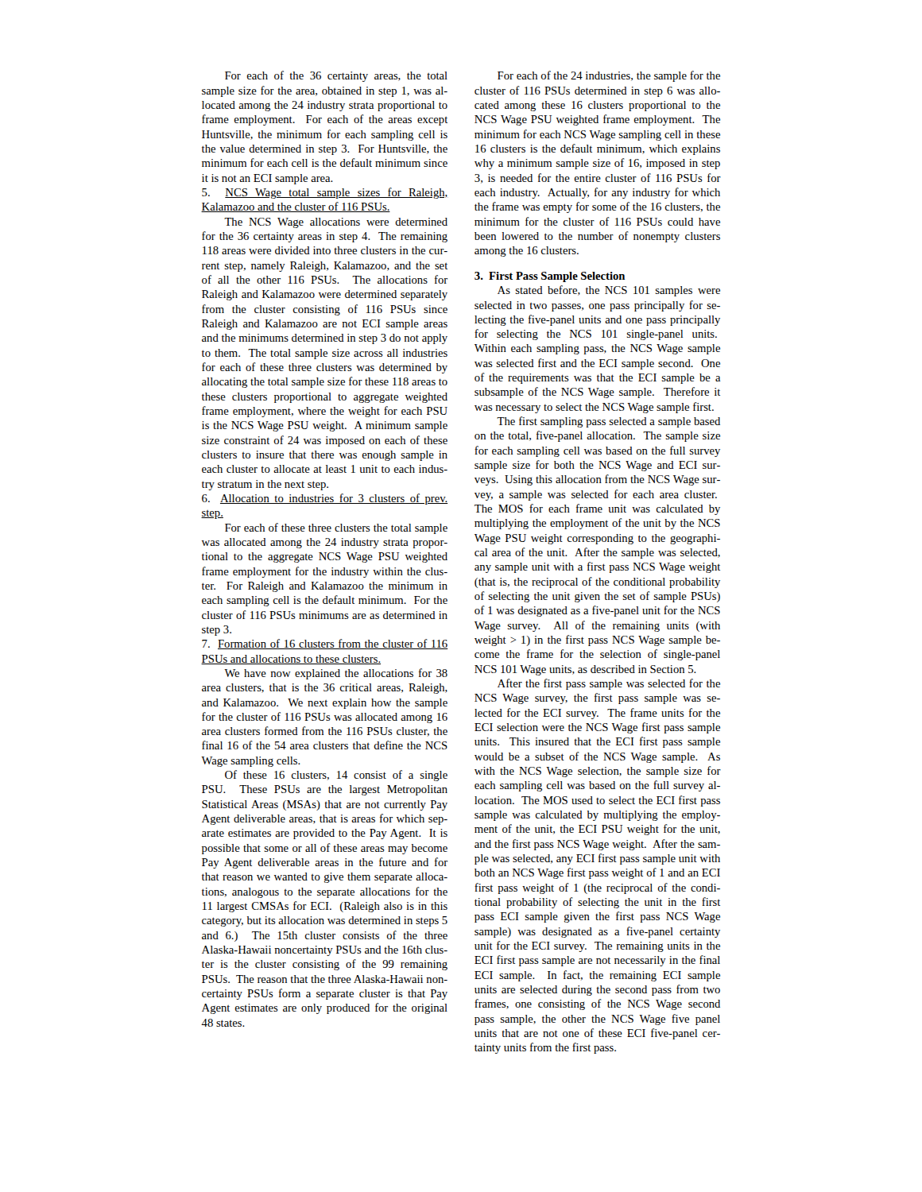For each of the 36 certainty areas, the total sample size for the area, obtained in step 1, was allocated among the 24 industry strata proportional to frame employment. For each of the areas except Huntsville, the minimum for each sampling cell is the value determined in step 3. For Huntsville, the minimum for each cell is the default minimum since it is not an ECI sample area.
5. NCS Wage total sample sizes for Raleigh, Kalamazoo and the cluster of 116 PSUs.
The NCS Wage allocations were determined for the 36 certainty areas in step 4. The remaining 118 areas were divided into three clusters in the current step, namely Raleigh, Kalamazoo, and the set of all the other 116 PSUs. The allocations for Raleigh and Kalamazoo were determined separately from the cluster consisting of 116 PSUs since Raleigh and Kalamazoo are not ECI sample areas and the minimums determined in step 3 do not apply to them. The total sample size across all industries for each of these three clusters was determined by allocating the total sample size for these 118 areas to these clusters proportional to aggregate weighted frame employment, where the weight for each PSU is the NCS Wage PSU weight. A minimum sample size constraint of 24 was imposed on each of these clusters to insure that there was enough sample in each cluster to allocate at least 1 unit to each industry stratum in the next step.
6. Allocation to industries for 3 clusters of prev. step.
For each of these three clusters the total sample was allocated among the 24 industry strata proportional to the aggregate NCS Wage PSU weighted frame employment for the industry within the cluster. For Raleigh and Kalamazoo the minimum in each sampling cell is the default minimum. For the cluster of 116 PSUs minimums are as determined in step 3.
7. Formation of 16 clusters from the cluster of 116 PSUs and allocations to these clusters.
We have now explained the allocations for 38 area clusters, that is the 36 critical areas, Raleigh, and Kalamazoo. We next explain how the sample for the cluster of 116 PSUs was allocated among 16 area clusters formed from the 116 PSUs cluster, the final 16 of the 54 area clusters that define the NCS Wage sampling cells.
Of these 16 clusters, 14 consist of a single PSU. These PSUs are the largest Metropolitan Statistical Areas (MSAs) that are not currently Pay Agent deliverable areas, that is areas for which separate estimates are provided to the Pay Agent. It is possible that some or all of these areas may become Pay Agent deliverable areas in the future and for that reason we wanted to give them separate allocations, analogous to the separate allocations for the 11 largest CMSAs for ECI. (Raleigh also is in this category, but its allocation was determined in steps 5 and 6.) The 15th cluster consists of the three Alaska-Hawaii noncertainty PSUs and the 16th cluster is the cluster consisting of the 99 remaining PSUs. The reason that the three Alaska-Hawaii noncertainty PSUs form a separate cluster is that Pay Agent estimates are only produced for the original 48 states.
For each of the 24 industries, the sample for the cluster of 116 PSUs determined in step 6 was allocated among these 16 clusters proportional to the NCS Wage PSU weighted frame employment. The minimum for each NCS Wage sampling cell in these 16 clusters is the default minimum, which explains why a minimum sample size of 16, imposed in step 3, is needed for the entire cluster of 116 PSUs for each industry. Actually, for any industry for which the frame was empty for some of the 16 clusters, the minimum for the cluster of 116 PSUs could have been lowered to the number of nonempty clusters among the 16 clusters.
3. First Pass Sample Selection
As stated before, the NCS 101 samples were selected in two passes, one pass principally for selecting the five-panel units and one pass principally for selecting the NCS 101 single-panel units. Within each sampling pass, the NCS Wage sample was selected first and the ECI sample second. One of the requirements was that the ECI sample be a subsample of the NCS Wage sample. Therefore it was necessary to select the NCS Wage sample first.
The first sampling pass selected a sample based on the total, five-panel allocation. The sample size for each sampling cell was based on the full survey sample size for both the NCS Wage and ECI surveys. Using this allocation from the NCS Wage survey, a sample was selected for each area cluster. The MOS for each frame unit was calculated by multiplying the employment of the unit by the NCS Wage PSU weight corresponding to the geographical area of the unit. After the sample was selected, any sample unit with a first pass NCS Wage weight (that is, the reciprocal of the conditional probability of selecting the unit given the set of sample PSUs) of 1 was designated as a five-panel unit for the NCS Wage survey. All of the remaining units (with weight > 1) in the first pass NCS Wage sample become the frame for the selection of single-panel NCS 101 Wage units, as described in Section 5.
After the first pass sample was selected for the NCS Wage survey, the first pass sample was selected for the ECI survey. The frame units for the ECI selection were the NCS Wage first pass sample units. This insured that the ECI first pass sample would be a subset of the NCS Wage sample. As with the NCS Wage selection, the sample size for each sampling cell was based on the full survey allocation. The MOS used to select the ECI first pass sample was calculated by multiplying the employment of the unit, the ECI PSU weight for the unit, and the first pass NCS Wage weight. After the sample was selected, any ECI first pass sample unit with both an NCS Wage first pass weight of 1 and an ECI first pass weight of 1 (the reciprocal of the conditional probability of selecting the unit in the first pass ECI sample given the first pass NCS Wage sample) was designated as a five-panel certainty unit for the ECI survey. The remaining units in the ECI first pass sample are not necessarily in the final ECI sample. In fact, the remaining ECI sample units are selected during the second pass from two frames, one consisting of the NCS Wage second pass sample, the other the NCS Wage five panel units that are not one of these ECI five-panel certainty units from the first pass.